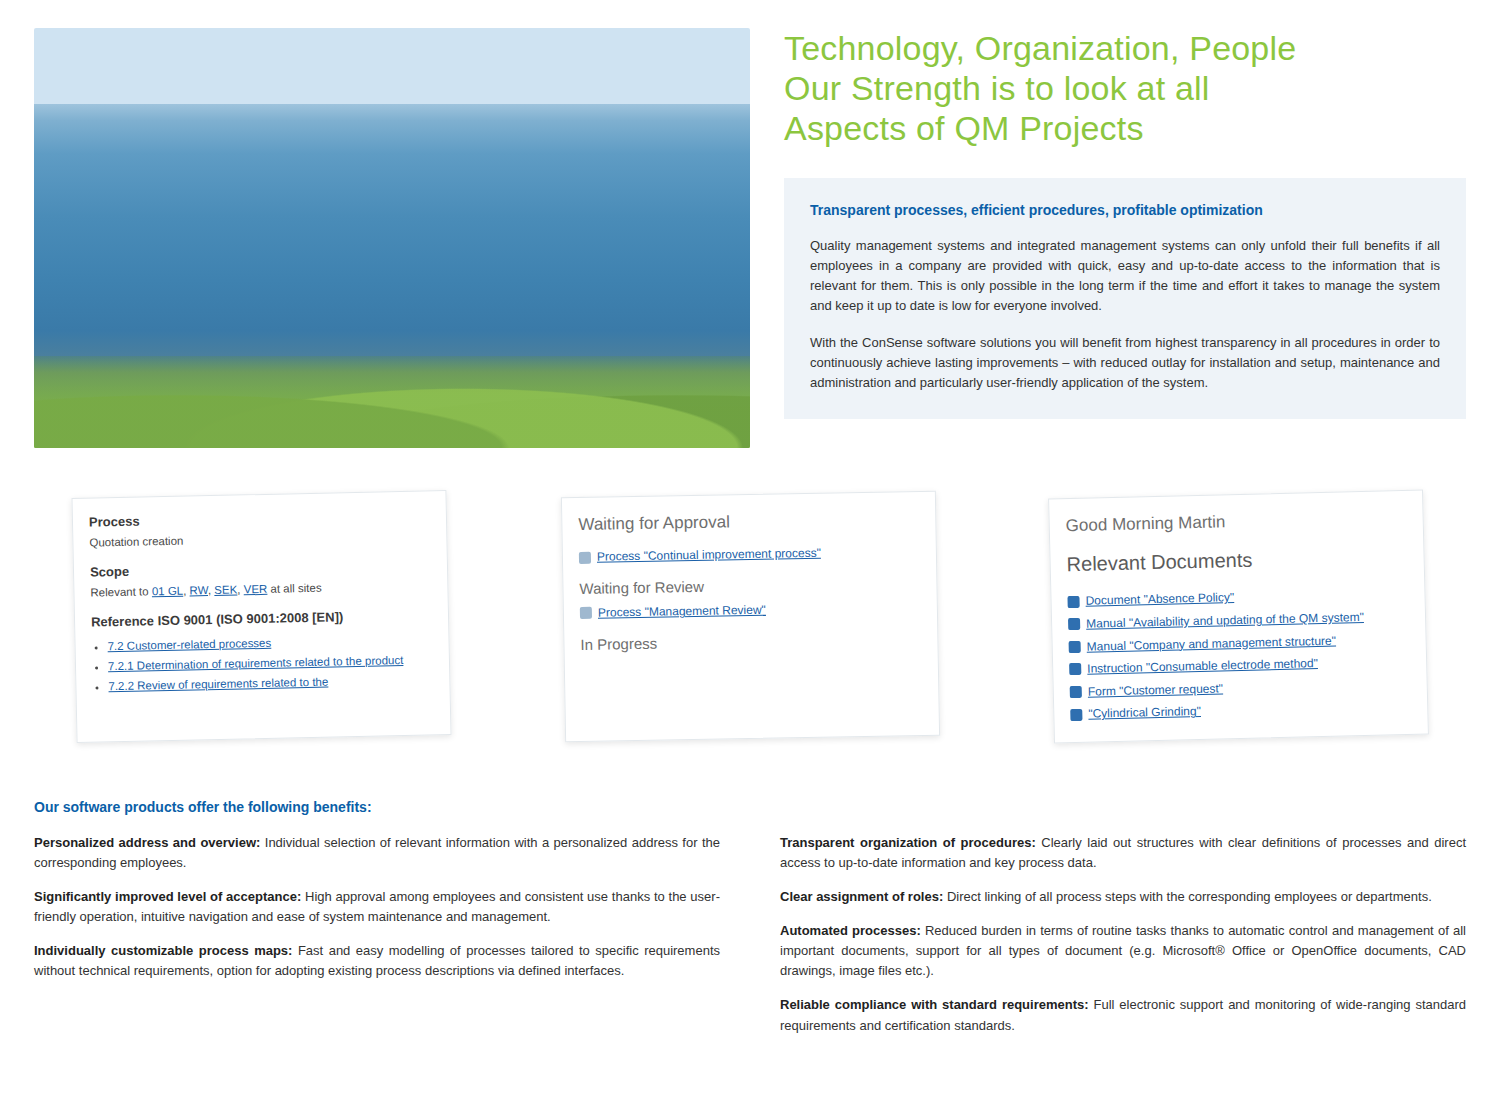Technology, Organization, People
Our Strength is to look at all
Aspects of QM Projects
Transparent processes, efficient procedures, profitable optimization
Quality management systems and integrated management systems can only unfold their full benefits if all employees in a company are provided with quick, easy and up-to-date access to the information that is relevant for them. This is only possible in the long term if the time and effort it takes to manage the system and keep it up to date is low for everyone involved.
With the ConSense software solutions you will benefit from highest transparency in all procedures in order to continuously achieve lasting improvements – with reduced outlay for installation and setup, maintenance and administration and particularly user-friendly application of the system.
Process
Quotation creation
Scope
Relevant to 01 GL, RW, SEK, VER at all sites
Reference ISO 9001 (ISO 9001:2008 [EN])
7.2 Customer-related processes
7.2.1 Determination of requirements related to the product
7.2.2 Review of requirements related to the
Waiting for Approval
Process "Continual improvement process"
Waiting for Review
Process "Management Review"
In Progress
Good Morning Martin
Relevant Documents
Document "Absence Policy"
Manual "Availability and updating of the QM system"
Manual "Company and management structure"
Instruction "Consumable electrode method"
Form "Customer request"
"Cylindrical Grinding"
Our software products offer the following benefits:
Personalized address and overview: Individual selection of relevant information with a personalized address for the corresponding employees.
Significantly improved level of acceptance: High approval among employees and consistent use thanks to the user-friendly operation, intuitive navigation and ease of system maintenance and management.
Individually customizable process maps: Fast and easy modelling of processes tailored to specific requirements without technical requirements, option for adopting existing process descriptions via defined interfaces.
Transparent organization of procedures: Clearly laid out structures with clear definitions of processes and direct access to up-to-date information and key process data.
Clear assignment of roles: Direct linking of all process steps with the corresponding employees or departments.
Automated processes: Reduced burden in terms of routine tasks thanks to automatic control and management of all important documents, support for all types of document (e.g. Microsoft® Office or OpenOffice documents, CAD drawings, image files etc.).
Reliable compliance with standard requirements: Full electronic support and monitoring of wide-ranging standard requirements and certification standards.